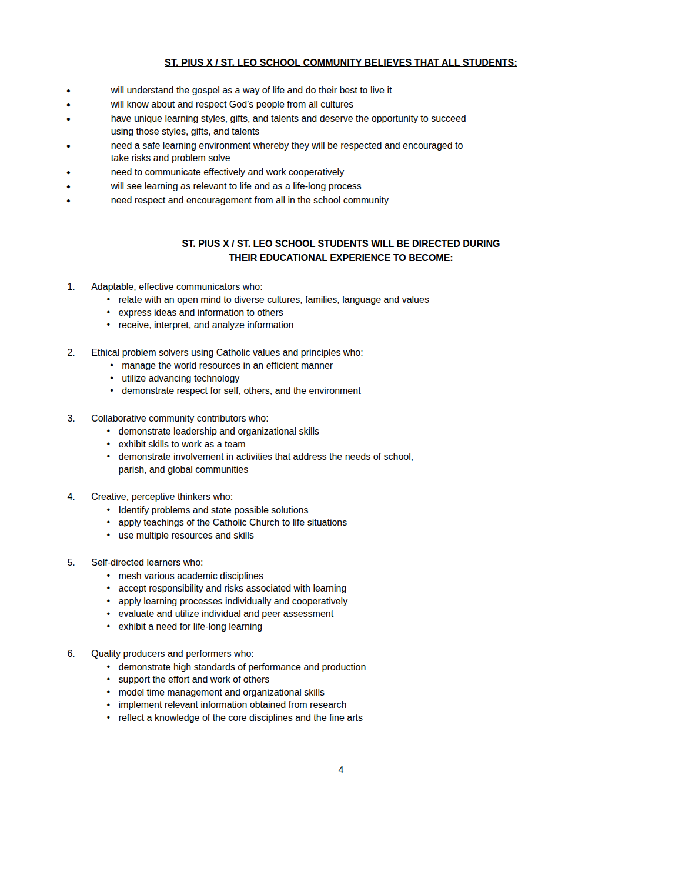ST. PIUS X / ST. LEO SCHOOL COMMUNITY BELIEVES THAT ALL STUDENTS:
will understand the gospel as a way of life and do their best to live it
will know about and respect God’s people from all cultures
have unique learning styles, gifts, and talents and deserve the opportunity to succeed using those styles, gifts, and talents
need a safe learning environment whereby they will be respected and encouraged to take risks and problem solve
need to communicate effectively and work cooperatively
will see learning as relevant to life and as a life-long process
need respect and encouragement from all in the school community
ST. PIUS X / ST. LEO SCHOOL STUDENTS WILL BE DIRECTED DURING
THEIR EDUCATIONAL EXPERIENCE TO BECOME:
Adaptable, effective communicators who:
relate with an open mind to diverse cultures, families, language and values
express ideas and information to others
receive, interpret, and analyze information
Ethical problem solvers using Catholic values and principles who:
manage the world resources in an efficient manner
utilize advancing technology
demonstrate respect for self, others, and the environment
Collaborative community contributors who:
demonstrate leadership and organizational skills
exhibit skills to work as a team
demonstrate involvement in activities that address the needs of school,
parish, and global communities
Creative, perceptive thinkers who:
Identify problems and state possible solutions
apply teachings of the Catholic Church to life situations
use multiple resources and skills
Self-directed learners who:
mesh various academic disciplines
accept responsibility and risks associated with learning
apply learning processes individually and cooperatively
evaluate and utilize individual and peer assessment
exhibit a need for life-long learning
Quality producers and performers who:
demonstrate high standards of performance and production
support the effort and work of others
model time management and organizational skills
implement relevant information obtained from research
reflect a knowledge of the core disciplines and the fine arts
4